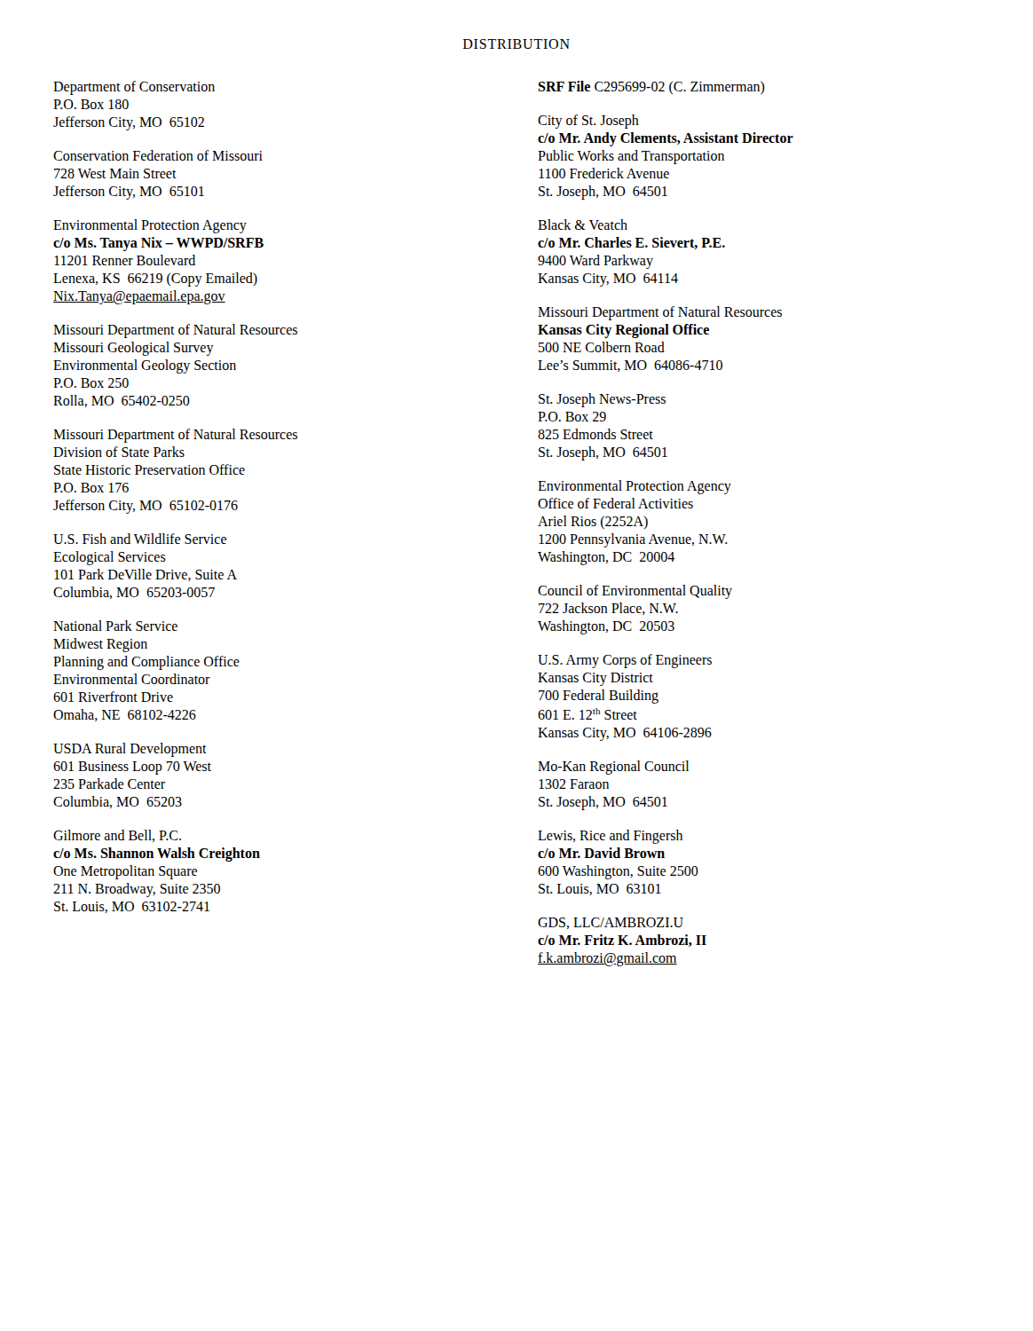DISTRIBUTION
Department of Conservation
P.O. Box 180
Jefferson City, MO 65102
Conservation Federation of Missouri
728 West Main Street
Jefferson City, MO 65101
Environmental Protection Agency
c/o Ms. Tanya Nix – WWPD/SRFB
11201 Renner Boulevard
Lenexa, KS 66219 (Copy Emailed)
Nix.Tanya@epaemail.epa.gov
Missouri Department of Natural Resources
Missouri Geological Survey
Environmental Geology Section
P.O. Box 250
Rolla, MO 65402-0250
Missouri Department of Natural Resources
Division of State Parks
State Historic Preservation Office
P.O. Box 176
Jefferson City, MO 65102-0176
U.S. Fish and Wildlife Service
Ecological Services
101 Park DeVille Drive, Suite A
Columbia, MO 65203-0057
National Park Service
Midwest Region
Planning and Compliance Office
Environmental Coordinator
601 Riverfront Drive
Omaha, NE 68102-4226
USDA Rural Development
601 Business Loop 70 West
235 Parkade Center
Columbia, MO 65203
Gilmore and Bell, P.C.
c/o Ms. Shannon Walsh Creighton
One Metropolitan Square
211 N. Broadway, Suite 2350
St. Louis, MO 63102-2741
SRF File C295699-02 (C. Zimmerman)
City of St. Joseph
c/o Mr. Andy Clements, Assistant Director
Public Works and Transportation
1100 Frederick Avenue
St. Joseph, MO 64501
Black & Veatch
c/o Mr. Charles E. Sievert, P.E.
9400 Ward Parkway
Kansas City, MO 64114
Missouri Department of Natural Resources
Kansas City Regional Office
500 NE Colbern Road
Lee’s Summit, MO 64086-4710
St. Joseph News-Press
P.O. Box 29
825 Edmonds Street
St. Joseph, MO 64501
Environmental Protection Agency
Office of Federal Activities
Ariel Rios (2252A)
1200 Pennsylvania Avenue, N.W.
Washington, DC 20004
Council of Environmental Quality
722 Jackson Place, N.W.
Washington, DC 20503
U.S. Army Corps of Engineers
Kansas City District
700 Federal Building
601 E. 12th Street
Kansas City, MO 64106-2896
Mo-Kan Regional Council
1302 Faraon
St. Joseph, MO 64501
Lewis, Rice and Fingersh
c/o Mr. David Brown
600 Washington, Suite 2500
St. Louis, MO 63101
GDS, LLC/AMBROZI.U
c/o Mr. Fritz K. Ambrozi, II
f.k.ambrozi@gmail.com